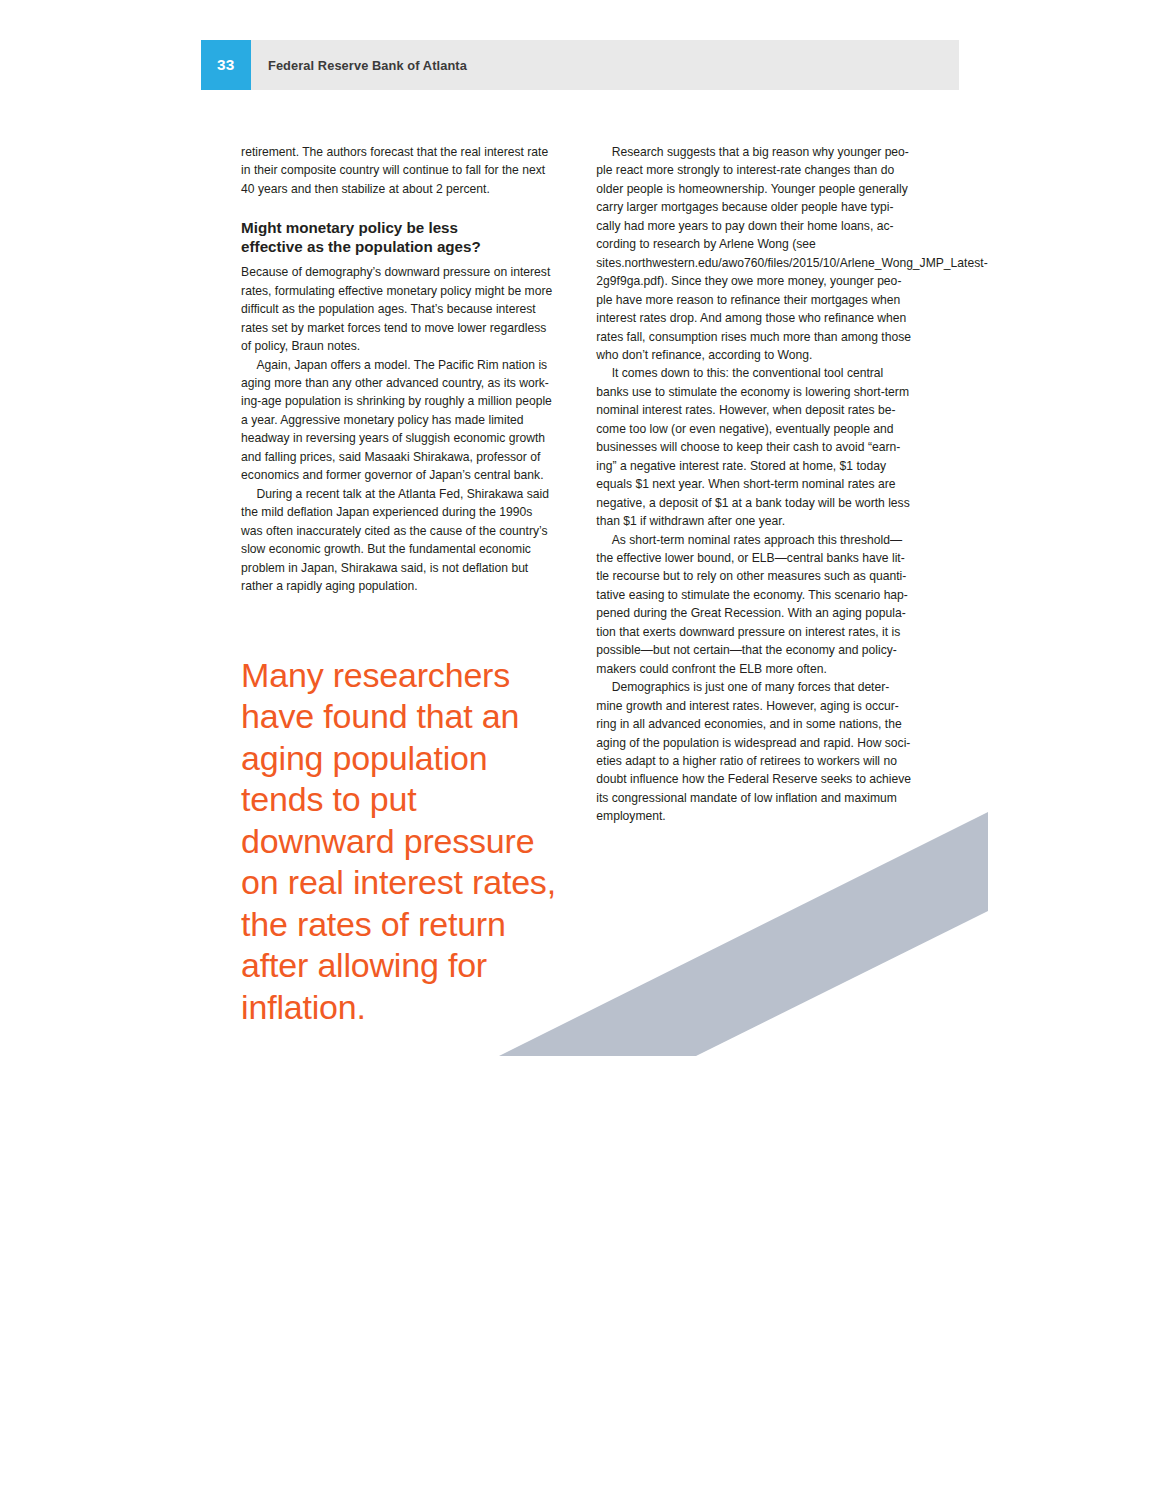33
Federal Reserve Bank of Atlanta
retirement. The authors forecast that the real interest rate in their composite country will continue to fall for the next 40 years and then stabilize at about 2 percent.
Might monetary policy be less
effective as the population ages?
Because of demography’s downward pressure on interest rates, formulating effective monetary policy might be more difficult as the population ages. That’s because interest rates set by market forces tend to move lower regardless of policy, Braun notes.
Again, Japan offers a model. The Pacific Rim nation is aging more than any other advanced country, as its working-age population is shrinking by roughly a million people a year. Aggressive monetary policy has made limited headway in reversing years of sluggish economic growth and falling prices, said Masaaki Shirakawa, professor of economics and former governor of Japan’s central bank.
During a recent talk at the Atlanta Fed, Shirakawa said the mild deflation Japan experienced during the 1990s was often inaccurately cited as the cause of the country’s slow economic growth. But the fundamental economic problem in Japan, Shirakawa said, is not deflation but rather a rapidly aging population.
Many researchers have found that an aging population tends to put downward pressure on real interest rates, the rates of return after allowing for inflation.
Research suggests that a big reason why younger people react more strongly to interest-rate changes than do older people is homeownership. Younger people generally carry larger mortgages because older people have typically had more years to pay down their home loans, according to research by Arlene Wong (see sites.northwestern.edu/awo760/files/2015/10/Arlene_Wong_JMP_Latest-2g9f9ga.pdf). Since they owe more money, younger people have more reason to refinance their mortgages when interest rates drop. And among those who refinance when rates fall, consumption rises much more than among those who don’t refinance, according to Wong.
It comes down to this: the conventional tool central banks use to stimulate the economy is lowering short-term nominal interest rates. However, when deposit rates become too low (or even negative), eventually people and businesses will choose to keep their cash to avoid “earning” a negative interest rate. Stored at home, $1 today equals $1 next year. When short-term nominal rates are negative, a deposit of $1 at a bank today will be worth less than $1 if withdrawn after one year.
As short-term nominal rates approach this threshold—the effective lower bound, or ELB—central banks have little recourse but to rely on other measures such as quantitative easing to stimulate the economy. This scenario happened during the Great Recession. With an aging population that exerts downward pressure on interest rates, it is possible—but not certain—that the economy and policymakers could confront the ELB more often.
Demographics is just one of many forces that determine growth and interest rates. However, aging is occurring in all advanced economies, and in some nations, the aging of the population is widespread and rapid. How societies adapt to a higher ratio of retirees to workers will no doubt influence how the Federal Reserve seeks to achieve its congressional mandate of low inflation and maximum employment.